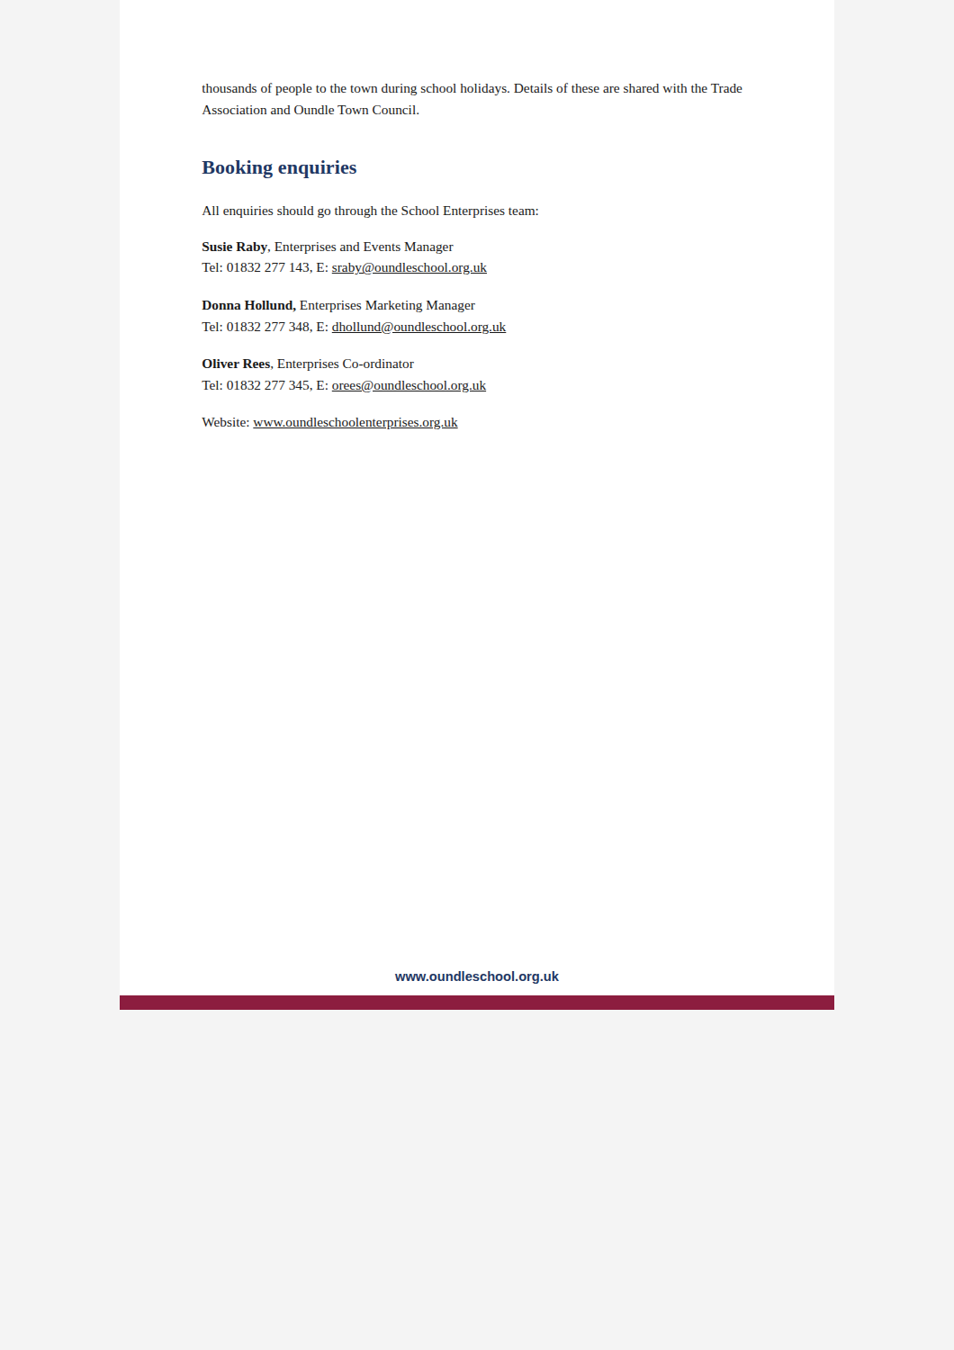thousands of people to the town during school holidays. Details of these are shared with the Trade Association and Oundle Town Council.
Booking enquiries
All enquiries should go through the School Enterprises team:
Susie Raby, Enterprises and Events Manager
Tel: 01832 277 143, E: sraby@oundleschool.org.uk
Donna Hollund, Enterprises Marketing Manager
Tel: 01832 277 348, E: dhollund@oundleschool.org.uk
Oliver Rees, Enterprises Co-ordinator
Tel: 01832 277 345, E: orees@oundleschool.org.uk
Website: www.oundleschoolenterprises.org.uk
www.oundleschool.org.uk